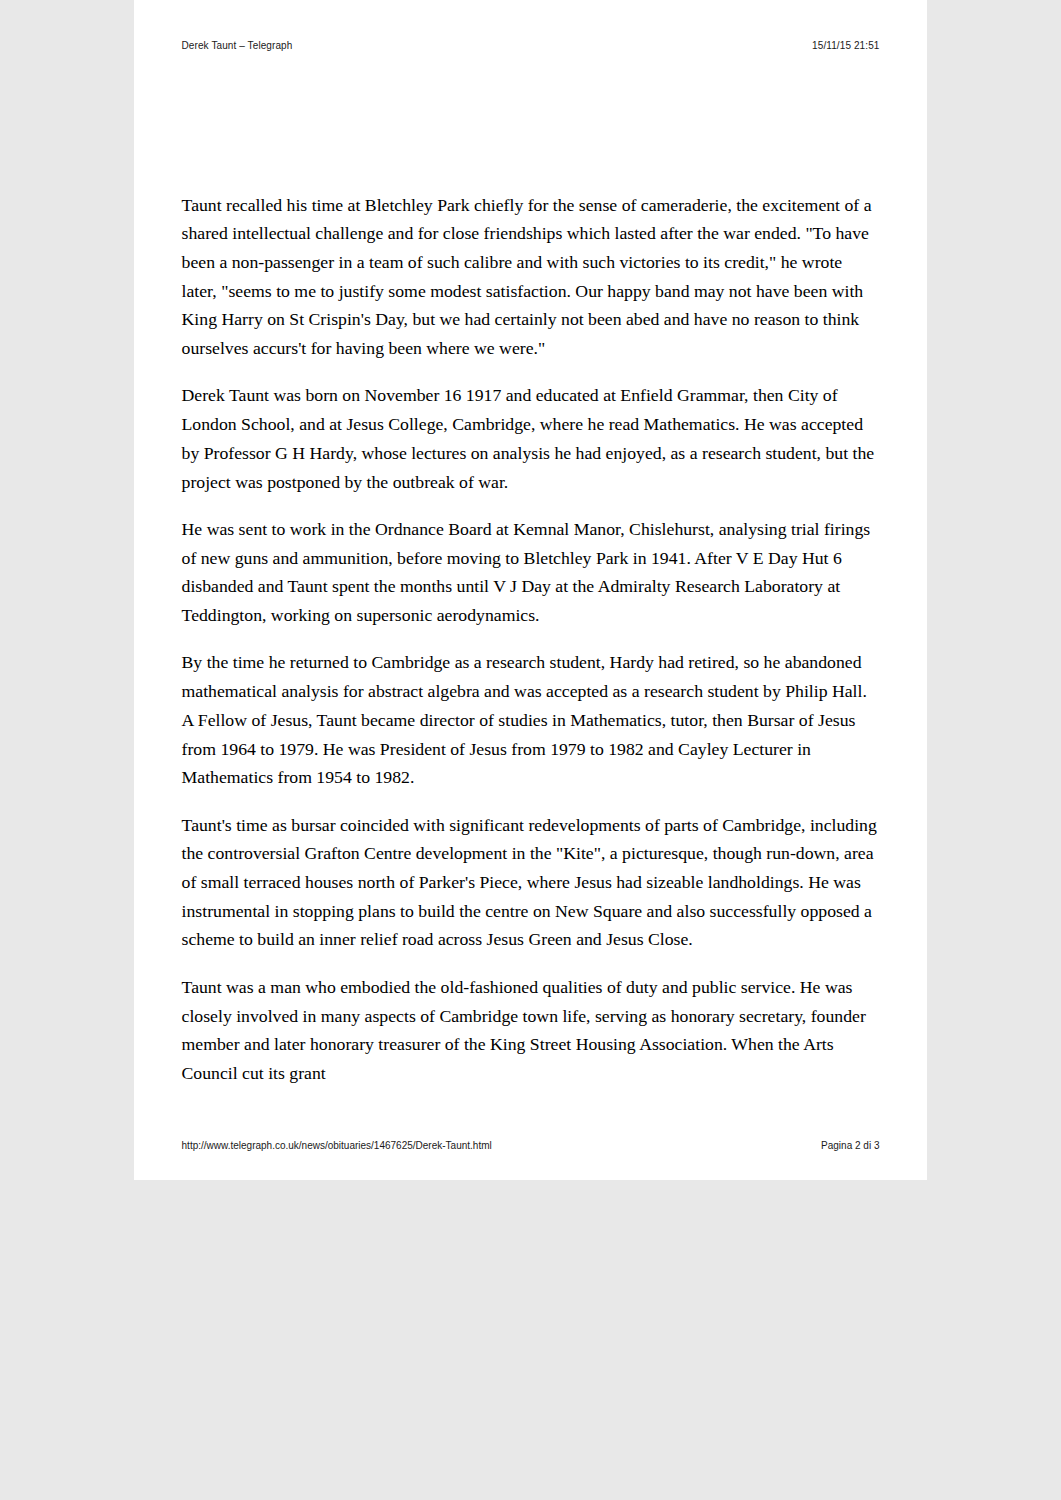Derek Taunt – Telegraph 15/11/15 21:51
Taunt recalled his time at Bletchley Park chiefly for the sense of cameraderie, the excitement of a shared intellectual challenge and for close friendships which lasted after the war ended. "To have been a non-passenger in a team of such calibre and with such victories to its credit," he wrote later, "seems to me to justify some modest satisfaction. Our happy band may not have been with King Harry on St Crispin's Day, but we had certainly not been abed and have no reason to think ourselves accurs't for having been where we were."
Derek Taunt was born on November 16 1917 and educated at Enfield Grammar, then City of London School, and at Jesus College, Cambridge, where he read Mathematics. He was accepted by Professor G H Hardy, whose lectures on analysis he had enjoyed, as a research student, but the project was postponed by the outbreak of war.
He was sent to work in the Ordnance Board at Kemnal Manor, Chislehurst, analysing trial firings of new guns and ammunition, before moving to Bletchley Park in 1941. After V E Day Hut 6 disbanded and Taunt spent the months until V J Day at the Admiralty Research Laboratory at Teddington, working on supersonic aerodynamics.
By the time he returned to Cambridge as a research student, Hardy had retired, so he abandoned mathematical analysis for abstract algebra and was accepted as a research student by Philip Hall. A Fellow of Jesus, Taunt became director of studies in Mathematics, tutor, then Bursar of Jesus from 1964 to 1979. He was President of Jesus from 1979 to 1982 and Cayley Lecturer in Mathematics from 1954 to 1982.
Taunt's time as bursar coincided with significant redevelopments of parts of Cambridge, including the controversial Grafton Centre development in the "Kite", a picturesque, though run-down, area of small terraced houses north of Parker's Piece, where Jesus had sizeable landholdings. He was instrumental in stopping plans to build the centre on New Square and also successfully opposed a scheme to build an inner relief road across Jesus Green and Jesus Close.
Taunt was a man who embodied the old-fashioned qualities of duty and public service. He was closely involved in many aspects of Cambridge town life, serving as honorary secretary, founder member and later honorary treasurer of the King Street Housing Association. When the Arts Council cut its grant
http://www.telegraph.co.uk/news/obituaries/1467625/Derek-Taunt.html Pagina 2 di 3